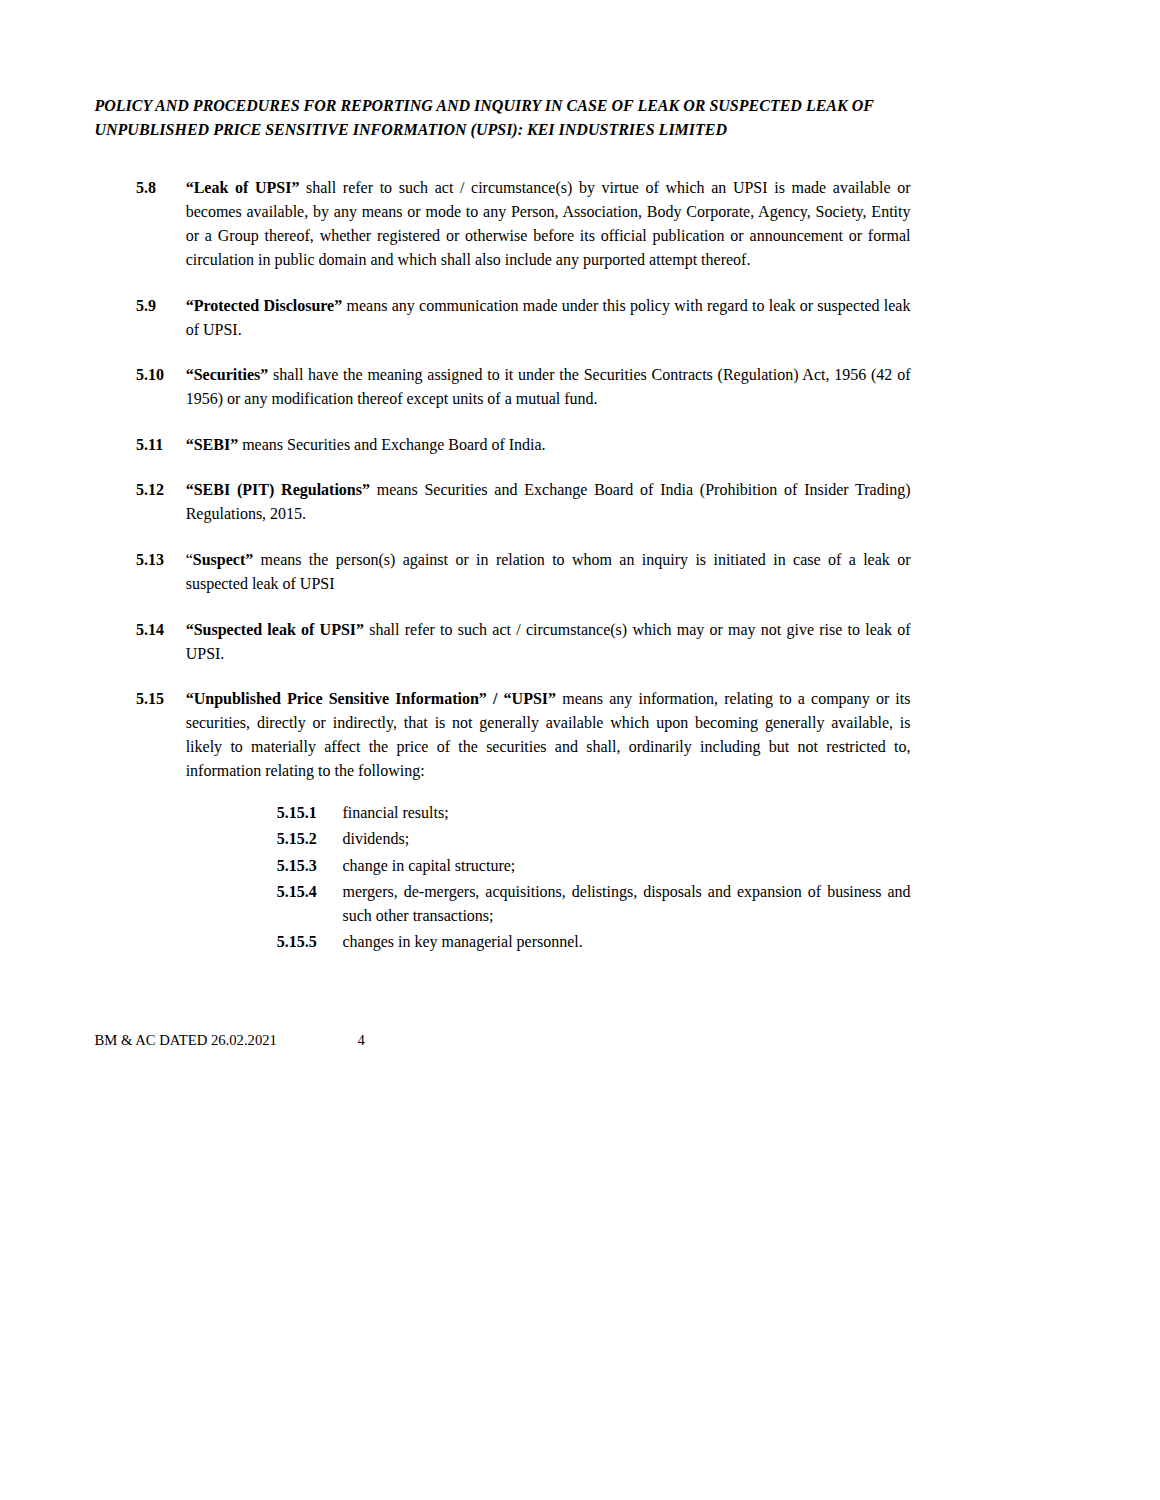Policy and Procedures for Reporting and Inquiry in Case of Leak or Suspected Leak of Unpublished Price Sensitive Information (UPSI): KEI Industries Limited
5.8
“Leak of UPSI” shall refer to such act / circumstance(s) by virtue of which an UPSI is made available or becomes available, by any means or mode to any Person, Association, Body Corporate, Agency, Society, Entity or a Group thereof, whether registered or otherwise before its official publication or announcement or formal circulation in public domain and which shall also include any purported attempt thereof.
5.9
“Protected Disclosure” means any communication made under this policy with regard to leak or suspected leak of UPSI.
5.10
“Securities” shall have the meaning assigned to it under the Securities Contracts (Regulation) Act, 1956 (42 of 1956) or any modification thereof except units of a mutual fund.
5.11
“SEBI” means Securities and Exchange Board of India.
5.12
“SEBI (PIT) Regulations” means Securities and Exchange Board of India (Prohibition of Insider Trading) Regulations, 2015.
5.13
“Suspect” means the person(s) against or in relation to whom an inquiry is initiated in case of a leak or suspected leak of UPSI
5.14
“Suspected leak of UPSI” shall refer to such act / circumstance(s) which may or may not give rise to leak of UPSI.
5.15
“Unpublished Price Sensitive Information” / “UPSI” means any information, relating to a company or its securities, directly or indirectly, that is not generally available which upon becoming generally available, is likely to materially affect the price of the securities and shall, ordinarily including but not restricted to, information relating to the following:
5.15.1
financial results;
5.15.2
dividends;
5.15.3
change in capital structure;
5.15.4
mergers, de-mergers, acquisitions, delistings, disposals and expansion of business and such other transactions;
5.15.5
changes in key managerial personnel.
BM & AC DATED 26.02.2021
4